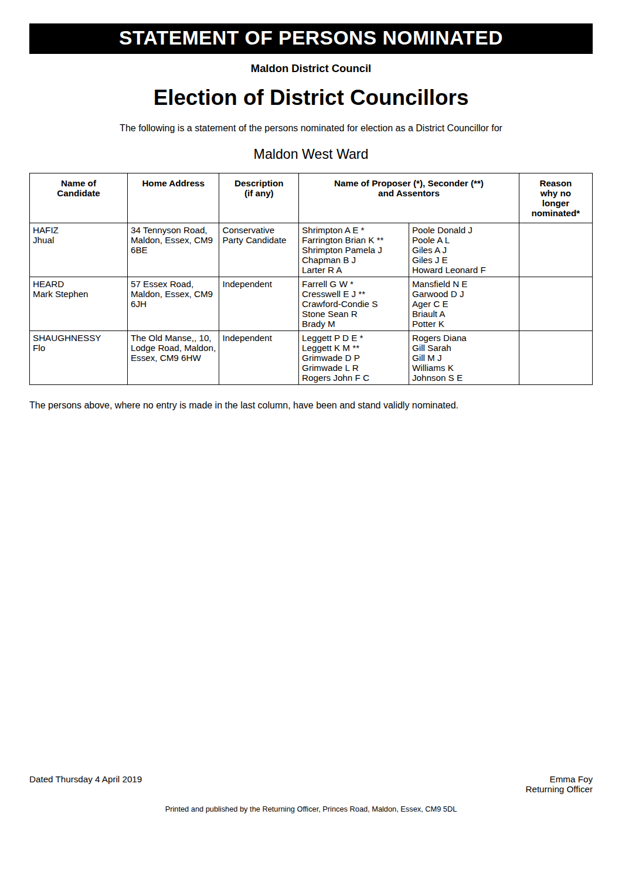STATEMENT OF PERSONS NOMINATED
Maldon District Council
Election of District Councillors
The following is a statement of the persons nominated for election as a District Councillor for
Maldon West Ward
| Name of Candidate | Home Address | Description (if any) | Name of Proposer (*), Seconder (**) and Assentors | Reason why no longer nominated* |
| --- | --- | --- | --- | --- |
| HAFIZ Jhual | 34 Tennyson Road, Maldon, Essex, CM9 6BE | Conservative Party Candidate | Shrimpton A E * Farrington Brian K ** Shrimpton Pamela J Chapman B J Larter R A | Poole Donald J Poole A L Giles A J Giles J E Howard Leonard F | |
| HEARD Mark Stephen | 57 Essex Road, Maldon, Essex, CM9 6JH | Independent | Farrell G W * Cresswell E J ** Crawford-Condie S Stone Sean R Brady M | Mansfield N E Garwood D J Ager C E Briault A Potter K | |
| SHAUGHNESSY Flo | The Old Manse,, 10, Lodge Road, Maldon, Essex, CM9 6HW | Independent | Leggett P D E * Leggett K M ** Grimwade D P Grimwade L R Rogers John F C | Rogers Diana Gill Sarah Gill M J Williams K Johnson S E | |
The persons above, where no entry is made in the last column, have been and stand validly nominated.
Dated Thursday 4 April 2019
Emma Foy
Returning Officer
Printed and published by the Returning Officer, Princes Road, Maldon, Essex, CM9 5DL